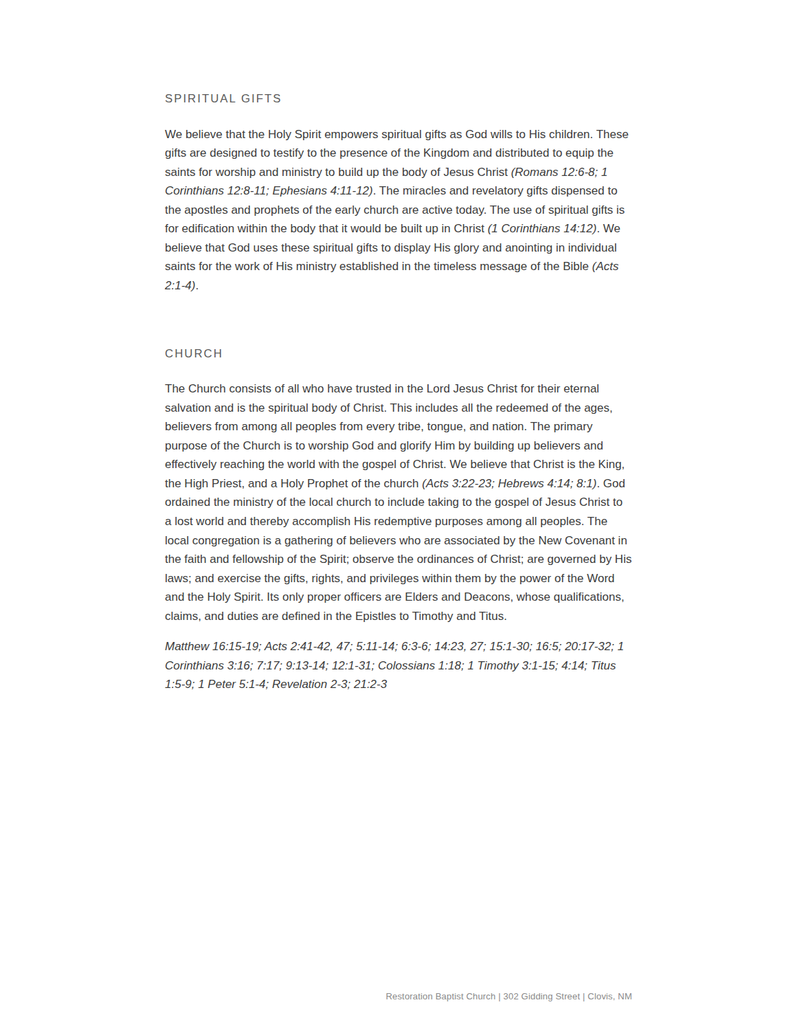Spiritual Gifts
We believe that the Holy Spirit empowers spiritual gifts as God wills to His children. These gifts are designed to testify to the presence of the Kingdom and distributed to equip the saints for worship and ministry to build up the body of Jesus Christ (Romans 12:6-8; 1 Corinthians 12:8-11; Ephesians 4:11-12). The miracles and revelatory gifts dispensed to the apostles and prophets of the early church are active today. The use of spiritual gifts is for edification within the body that it would be built up in Christ (1 Corinthians 14:12). We believe that God uses these spiritual gifts to display His glory and anointing in individual saints for the work of His ministry established in the timeless message of the Bible (Acts 2:1-4).
Church
The Church consists of all who have trusted in the Lord Jesus Christ for their eternal salvation and is the spiritual body of Christ. This includes all the redeemed of the ages, believers from among all peoples from every tribe, tongue, and nation. The primary purpose of the Church is to worship God and glorify Him by building up believers and effectively reaching the world with the gospel of Christ. We believe that Christ is the King, the High Priest, and a Holy Prophet of the church (Acts 3:22-23; Hebrews 4:14; 8:1). God ordained the ministry of the local church to include taking to the gospel of Jesus Christ to a lost world and thereby accomplish His redemptive purposes among all peoples. The local congregation is a gathering of believers who are associated by the New Covenant in the faith and fellowship of the Spirit; observe the ordinances of Christ; are governed by His laws; and exercise the gifts, rights, and privileges within them by the power of the Word and the Holy Spirit. Its only proper officers are Elders and Deacons, whose qualifications, claims, and duties are defined in the Epistles to Timothy and Titus.
Matthew 16:15-19; Acts 2:41-42, 47; 5:11-14; 6:3-6; 14:23, 27; 15:1-30; 16:5; 20:17-32; 1 Corinthians 3:16; 7:17; 9:13-14; 12:1-31; Colossians 1:18; 1 Timothy 3:1-15; 4:14; Titus 1:5-9; 1 Peter 5:1-4; Revelation 2-3; 21:2-3
Restoration Baptist Church | 302 Gidding Street | Clovis, NM